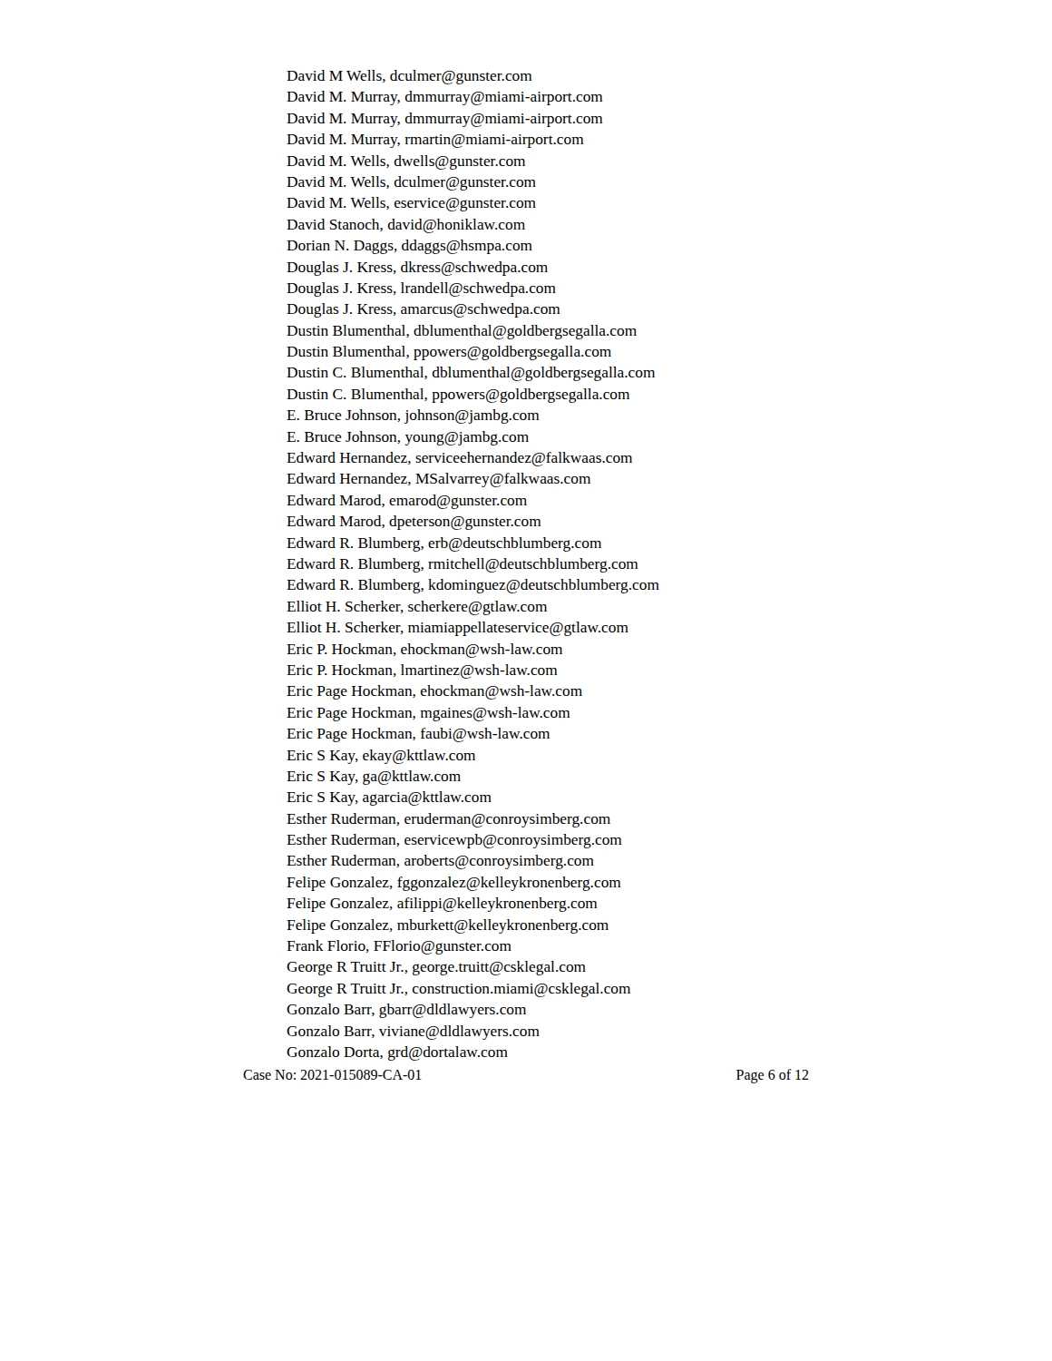David M Wells, dculmer@gunster.com
David M. Murray, dmmurray@miami-airport.com
David M. Murray, dmmurray@miami-airport.com
David M. Murray, rmartin@miami-airport.com
David M. Wells, dwells@gunster.com
David M. Wells, dculmer@gunster.com
David M. Wells, eservice@gunster.com
David Stanoch, david@honiklaw.com
Dorian N. Daggs, ddaggs@hsmpa.com
Douglas J. Kress, dkress@schwedpa.com
Douglas J. Kress, lrandell@schwedpa.com
Douglas J. Kress, amarcus@schwedpa.com
Dustin Blumenthal, dblumenthal@goldbergsegalla.com
Dustin Blumenthal, ppowers@goldbergsegalla.com
Dustin C. Blumenthal, dblumenthal@goldbergsegalla.com
Dustin C. Blumenthal, ppowers@goldbergsegalla.com
E. Bruce Johnson, johnson@jambg.com
E. Bruce Johnson, young@jambg.com
Edward Hernandez, serviceehernandez@falkwaas.com
Edward Hernandez, MSalvarrey@falkwaas.com
Edward Marod, emarod@gunster.com
Edward Marod, dpeterson@gunster.com
Edward R. Blumberg, erb@deutschblumberg.com
Edward R. Blumberg, rmitchell@deutschblumberg.com
Edward R. Blumberg, kdominguez@deutschblumberg.com
Elliot H. Scherker, scherkere@gtlaw.com
Elliot H. Scherker, miamiappellateservice@gtlaw.com
Eric P. Hockman, ehockman@wsh-law.com
Eric P. Hockman, lmartinez@wsh-law.com
Eric Page Hockman, ehockman@wsh-law.com
Eric Page Hockman, mgaines@wsh-law.com
Eric Page Hockman, faubi@wsh-law.com
Eric S Kay, ekay@kttlaw.com
Eric S Kay, ga@kttlaw.com
Eric S Kay, agarcia@kttlaw.com
Esther Ruderman, eruderman@conroysimberg.com
Esther Ruderman, eservicewpb@conroysimberg.com
Esther Ruderman, aroberts@conroysimberg.com
Felipe Gonzalez, fggonzalez@kelleykronenberg.com
Felipe Gonzalez, afilippi@kelleykronenberg.com
Felipe Gonzalez, mburkett@kelleykronenberg.com
Frank Florio, FFlorio@gunster.com
George R Truitt Jr., george.truitt@csklegal.com
George R Truitt Jr., construction.miami@csklegal.com
Gonzalo Barr, gbarr@dldlawyers.com
Gonzalo Barr, viviane@dldlawyers.com
Gonzalo Dorta, grd@dortalaw.com
Case No: 2021-015089-CA-01 Page 6 of 12